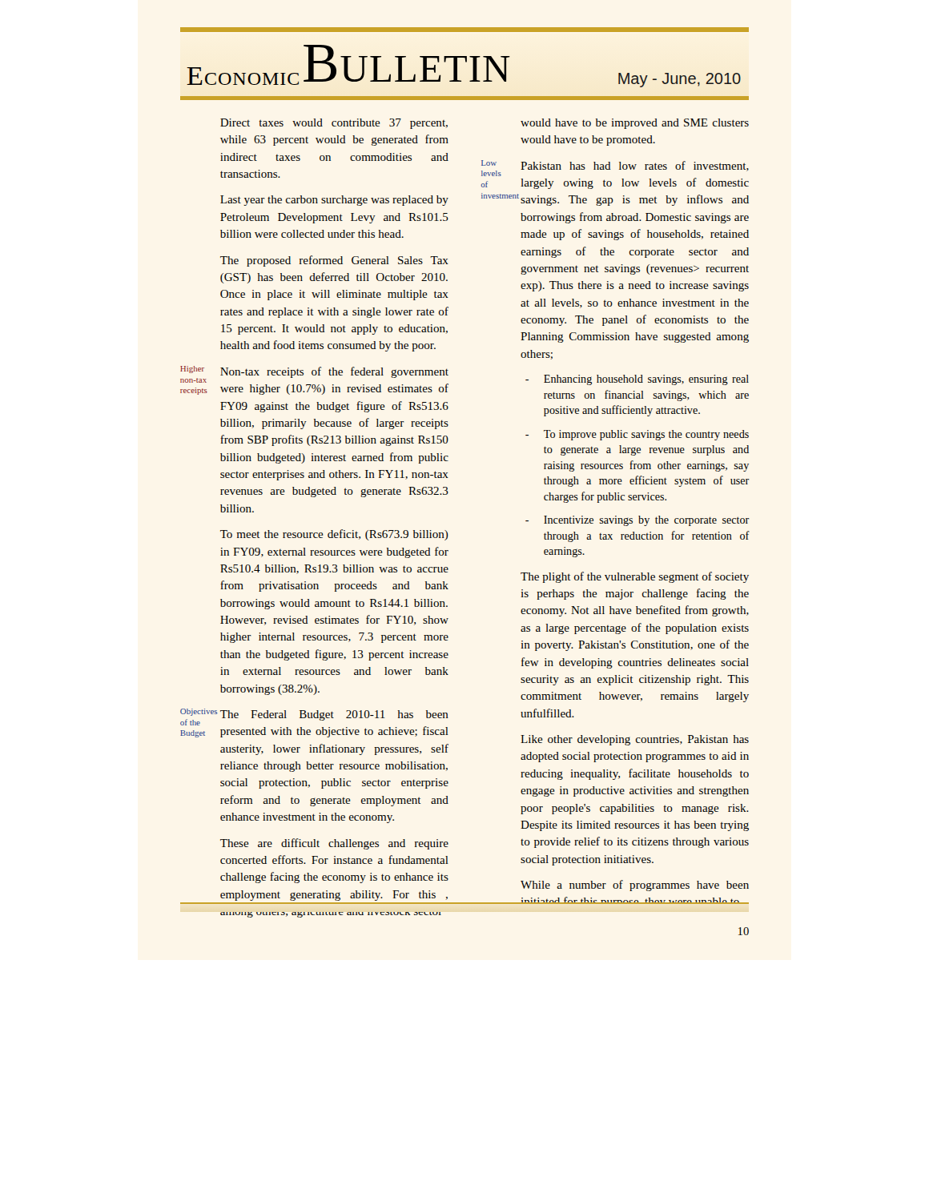Economic Bulletin
May - June, 2010
Direct taxes would contribute 37 percent, while 63 percent would be generated from indirect taxes on commodities and transactions.
Last year the carbon surcharge was replaced by Petroleum Development Levy and Rs101.5 billion were collected under this head.
The proposed reformed General Sales Tax (GST) has been deferred till October 2010. Once in place it will eliminate multiple tax rates and replace it with a single lower rate of 15 percent. It would not apply to education, health and food items consumed by the poor.
Higher
non-tax
receipts
Non-tax receipts of the federal government were higher (10.7%) in revised estimates of FY09 against the budget figure of Rs513.6 billion, primarily because of larger receipts from SBP profits (Rs213 billion against Rs150 billion budgeted) interest earned from public sector enterprises and others. In FY11, non-tax revenues are budgeted to generate Rs632.3 billion.
To meet the resource deficit, (Rs673.9 billion) in FY09, external resources were budgeted for Rs510.4 billion, Rs19.3 billion was to accrue from privatisation proceeds and bank borrowings would amount to Rs144.1 billion. However, revised estimates for FY10, show higher internal resources, 7.3 percent more than the budgeted figure, 13 percent increase in external resources and lower bank borrowings (38.2%).
Objectives
of the
Budget
The Federal Budget 2010-11 has been presented with the objective to achieve; fiscal austerity, lower inflationary pressures, self reliance through better resource mobilisation, social protection, public sector enterprise reform and to generate employment and enhance investment in the economy.
These are difficult challenges and require concerted efforts. For instance a fundamental challenge facing the economy is to enhance its employment generating ability. For this , among others, agriculture and livestock sector
would have to be improved and SME clusters would have to be promoted.
Low levels
of
investment
Pakistan has had low rates of investment, largely owing to low levels of domestic savings. The gap is met by inflows and borrowings from abroad. Domestic savings are made up of savings of households, retained earnings of the corporate sector and government net savings (revenues> recurrent exp). Thus there is a need to increase savings at all levels, so to enhance investment in the economy. The panel of economists to the Planning Commission have suggested among others;
Enhancing household savings, ensuring real returns on financial savings, which are positive and sufficiently attractive.
To improve public savings the country needs to generate a large revenue surplus and raising resources from other earnings, say through a more efficient system of user charges for public services.
Incentivize savings by the corporate sector through a tax reduction for retention of earnings.
The plight of the vulnerable segment of society is perhaps the major challenge facing the economy. Not all have benefited from growth, as a large percentage of the population exists in poverty. Pakistan's Constitution, one of the few in developing countries delineates social security as an explicit citizenship right. This commitment however, remains largely unfulfilled.
Like other developing countries, Pakistan has adopted social protection programmes to aid in reducing inequality, facilitate households to engage in productive activities and strengthen poor people's capabilities to manage risk. Despite its limited resources it has been trying to provide relief to its citizens through various social protection initiatives.
While a number of programmes have been initiated for this purpose, they were unable to
10